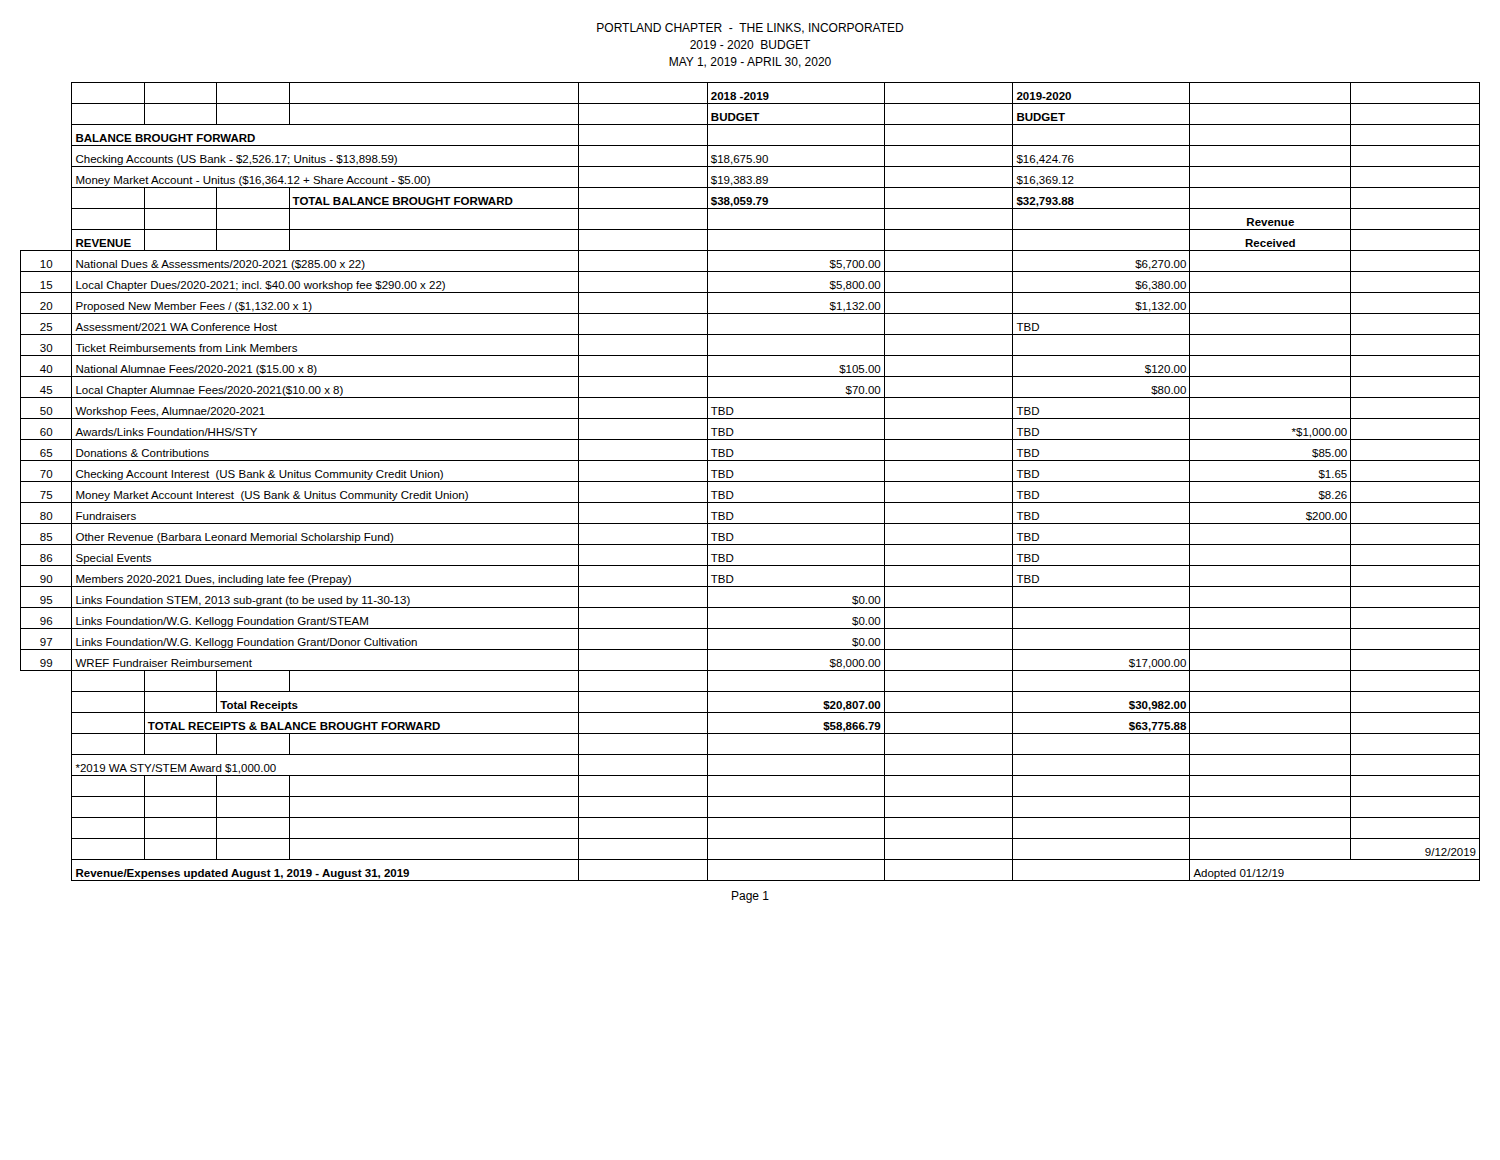PORTLAND CHAPTER - THE LINKS, INCORPORATED
2019 - 2020 BUDGET
MAY 1, 2019 - APRIL 30, 2020
| | | | | | | 2018 -2019 | | 2019-2020 | | |
| | | | | | | BUDGET | | BUDGET | | |
| | BALANCE BROUGHT FORWARD | | | | | | |
| | Checking Accounts (US Bank - $2,526.17; Unitus - $13,898.59) | | $18,675.90 | | $16,424.76 | | |
| | Money Market Account - Unitus ($16,364.12 + Share Account - $5.00) | | $19,383.89 | | $16,369.12 | | |
| | | | | TOTAL BALANCE BROUGHT FORWARD | | $38,059.79 | | $32,793.88 | | |
| | | | | | | | | | Revenue | |
| | REVENUE | | | | | | | | Received | |
| 10 | National Dues & Assessments/2020-2021 ($285.00 x 22) | | $5,700.00 | | $6,270.00 | | |
| 15 | Local Chapter Dues/2020-2021; incl. $40.00 workshop fee $290.00 x 22) | | $5,800.00 | | $6,380.00 | | |
| 20 | Proposed New Member Fees / ($1,132.00 x 1) | | $1,132.00 | | $1,132.00 | | |
| 25 | Assessment/2021 WA Conference Host | | | | TBD | | |
| 30 | Ticket Reimbursements from Link Members | | | | | | |
| 40 | National Alumnae Fees/2020-2021 ($15.00 x 8) | | $105.00 | | $120.00 | | |
| 45 | Local Chapter Alumnae Fees/2020-2021($10.00 x 8) | | $70.00 | | $80.00 | | |
| 50 | Workshop Fees, Alumnae/2020-2021 | | TBD | | TBD | | |
| 60 | Awards/Links Foundation/HHS/STY | | TBD | | TBD | *$1,000.00 | |
| 65 | Donations & Contributions | | TBD | | TBD | $85.00 | |
| 70 | Checking Account Interest (US Bank & Unitus Community Credit Union) | | TBD | | TBD | $1.65 | |
| 75 | Money Market Account Interest (US Bank & Unitus Community Credit Union) | | TBD | | TBD | $8.26 | |
| 80 | Fundraisers | | TBD | | TBD | $200.00 | |
| 85 | Other Revenue (Barbara Leonard Memorial Scholarship Fund) | | TBD | | TBD | | |
| 86 | Special Events | | TBD | | TBD | | |
| 90 | Members 2020-2021 Dues, including late fee (Prepay) | | TBD | | TBD | | |
| 95 | Links Foundation STEM, 2013 sub-grant (to be used by 11-30-13) | | $0.00 | | | | |
| 96 | Links Foundation/W.G. Kellogg Foundation Grant/STEAM | | $0.00 | | | | |
| 97 | Links Foundation/W.G. Kellogg Foundation Grant/Donor Cultivation | | $0.00 | | | | |
| 99 | WREF Fundraiser Reimbursement | | $8,000.00 | | $17,000.00 | | |
| | | | Total Receipts | | $20,807.00 | | $30,982.00 | | |
| | | TOTAL RECEIPTS & BALANCE BROUGHT FORWARD | | $58,866.79 | | $63,775.88 | | |
| | *2019 WA STY/STEM Award $1,000.00 | | | | | | |
| | | | | | | | | | | 9/12/2019 |
| | Revenue/Expenses updated August 1, 2019 - August 31, 2019 | | | | | Adopted 01/12/19 |
Page 1